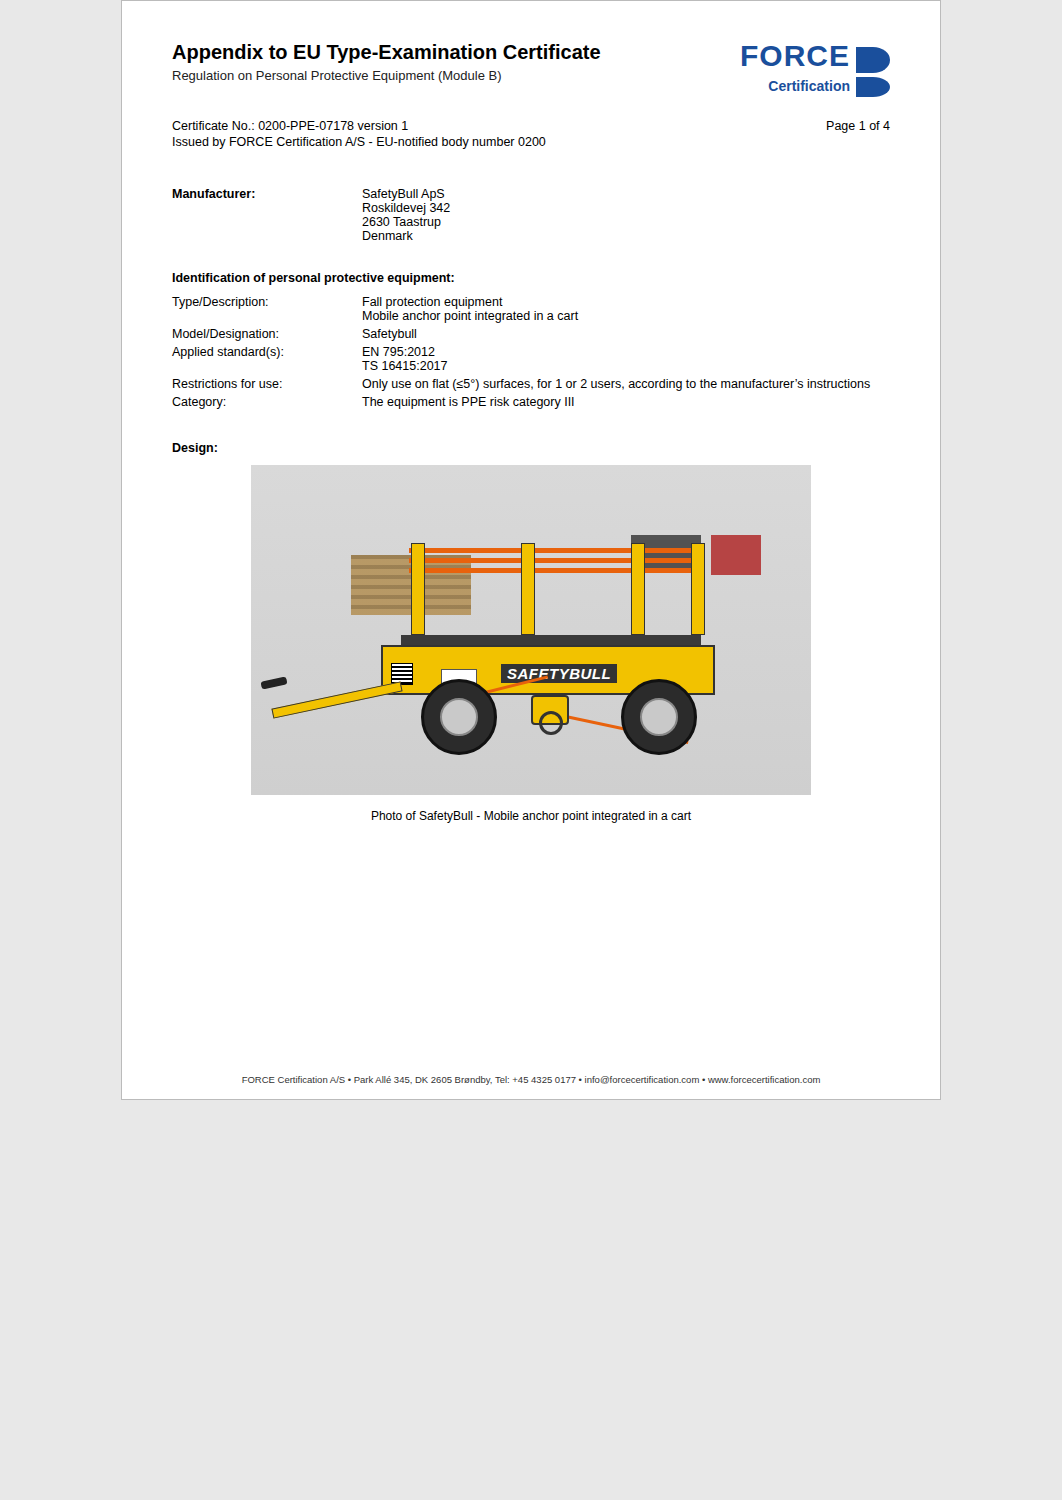Appendix to EU Type-Examination Certificate
Regulation on Personal Protective Equipment (Module B)
FORCE Certification
Certificate No.: 0200-PPE-07178 version 1
Issued by FORCE Certification A/S - EU-notified body number 0200
Page 1 of 4
| Manufacturer: | SafetyBull ApS Roskildevej 342 2630 Taastrup Denmark |
Identification of personal protective equipment:
| Type/Description: | Fall protection equipment Mobile anchor point integrated in a cart |
| Model/Designation: | Safetybull |
| Applied standard(s): | EN 795:2012 TS 16415:2017 |
| Restrictions for use: | Only use on flat (≤5°) surfaces, for 1 or 2 users, according to the manufacturer’s instructions |
| Category: | The equipment is PPE risk category III |
Design:
SAFETYBULL
Photo of SafetyBull - Mobile anchor point integrated in a cart
FORCE Certification A/S • Park Allé 345, DK 2605 Brøndby, Tel: +45 4325 0177 • info@forcecertification.com • www.forcecertification.com